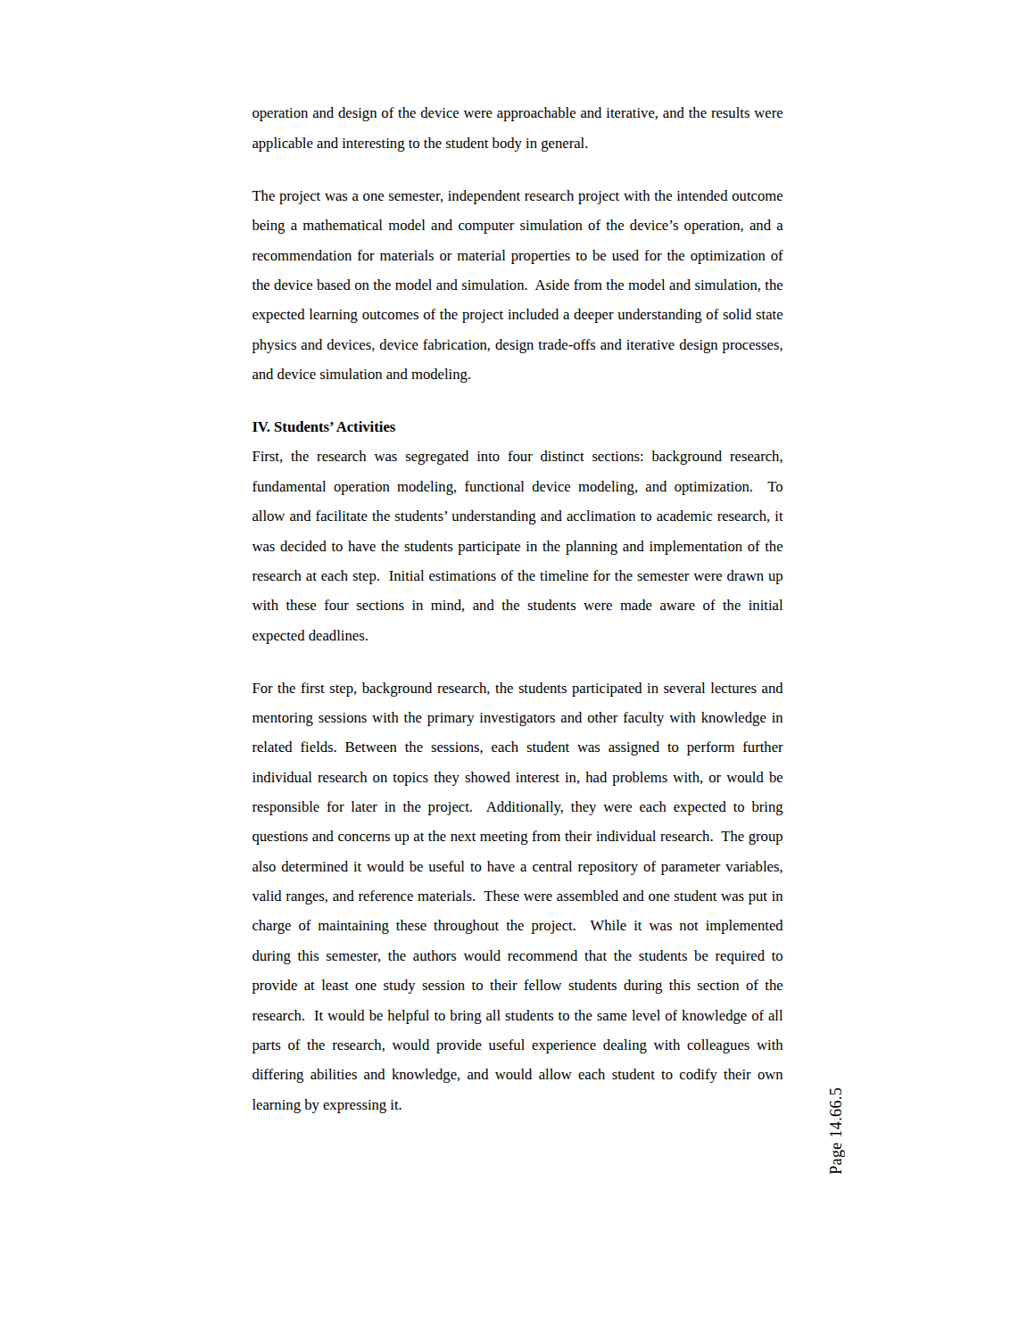operation and design of the device were approachable and iterative, and the results were applicable and interesting to the student body in general.
The project was a one semester, independent research project with the intended outcome being a mathematical model and computer simulation of the device’s operation, and a recommendation for materials or material properties to be used for the optimization of the device based on the model and simulation. Aside from the model and simulation, the expected learning outcomes of the project included a deeper understanding of solid state physics and devices, device fabrication, design trade-offs and iterative design processes, and device simulation and modeling.
IV. Students’ Activities
First, the research was segregated into four distinct sections: background research, fundamental operation modeling, functional device modeling, and optimization. To allow and facilitate the students’ understanding and acclimation to academic research, it was decided to have the students participate in the planning and implementation of the research at each step. Initial estimations of the timeline for the semester were drawn up with these four sections in mind, and the students were made aware of the initial expected deadlines.
For the first step, background research, the students participated in several lectures and mentoring sessions with the primary investigators and other faculty with knowledge in related fields. Between the sessions, each student was assigned to perform further individual research on topics they showed interest in, had problems with, or would be responsible for later in the project. Additionally, they were each expected to bring questions and concerns up at the next meeting from their individual research. The group also determined it would be useful to have a central repository of parameter variables, valid ranges, and reference materials. These were assembled and one student was put in charge of maintaining these throughout the project. While it was not implemented during this semester, the authors would recommend that the students be required to provide at least one study session to their fellow students during this section of the research. It would be helpful to bring all students to the same level of knowledge of all parts of the research, would provide useful experience dealing with colleagues with differing abilities and knowledge, and would allow each student to codify their own learning by expressing it.
Page 14.66.5